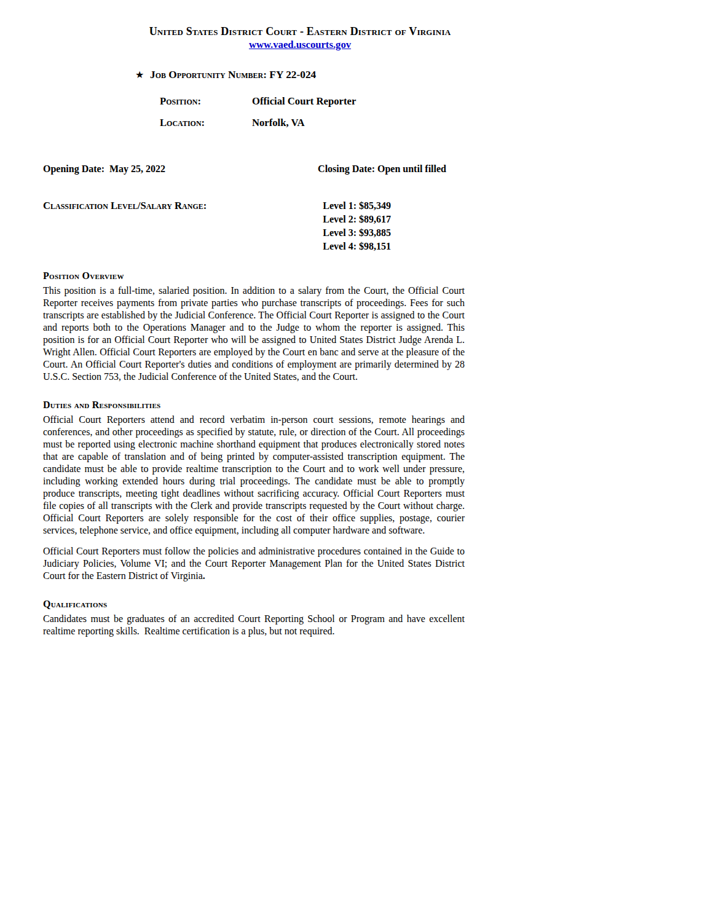United States District Court - Eastern District of Virginia
www.vaed.uscourts.gov
★ Job Opportunity Number: FY 22-024
| Position: | Official Court Reporter |
| Location: | Norfolk, VA |
Opening Date: May 25, 2022
Closing Date: Open until filled
Classification Level/Salary Range:
Level 1: $85,349
Level 2: $89,617
Level 3: $93,885
Level 4: $98,151
Position Overview
This position is a full-time, salaried position. In addition to a salary from the Court, the Official Court Reporter receives payments from private parties who purchase transcripts of proceedings. Fees for such transcripts are established by the Judicial Conference. The Official Court Reporter is assigned to the Court and reports both to the Operations Manager and to the Judge to whom the reporter is assigned. This position is for an Official Court Reporter who will be assigned to United States District Judge Arenda L. Wright Allen. Official Court Reporters are employed by the Court en banc and serve at the pleasure of the Court. An Official Court Reporter's duties and conditions of employment are primarily determined by 28 U.S.C. Section 753, the Judicial Conference of the United States, and the Court.
Duties and Responsibilities
Official Court Reporters attend and record verbatim in-person court sessions, remote hearings and conferences, and other proceedings as specified by statute, rule, or direction of the Court. All proceedings must be reported using electronic machine shorthand equipment that produces electronically stored notes that are capable of translation and of being printed by computer-assisted transcription equipment. The candidate must be able to provide realtime transcription to the Court and to work well under pressure, including working extended hours during trial proceedings. The candidate must be able to promptly produce transcripts, meeting tight deadlines without sacrificing accuracy. Official Court Reporters must file copies of all transcripts with the Clerk and provide transcripts requested by the Court without charge. Official Court Reporters are solely responsible for the cost of their office supplies, postage, courier services, telephone service, and office equipment, including all computer hardware and software.
Official Court Reporters must follow the policies and administrative procedures contained in the Guide to Judiciary Policies, Volume VI; and the Court Reporter Management Plan for the United States District Court for the Eastern District of Virginia.
Qualifications
Candidates must be graduates of an accredited Court Reporting School or Program and have excellent realtime reporting skills. Realtime certification is a plus, but not required.